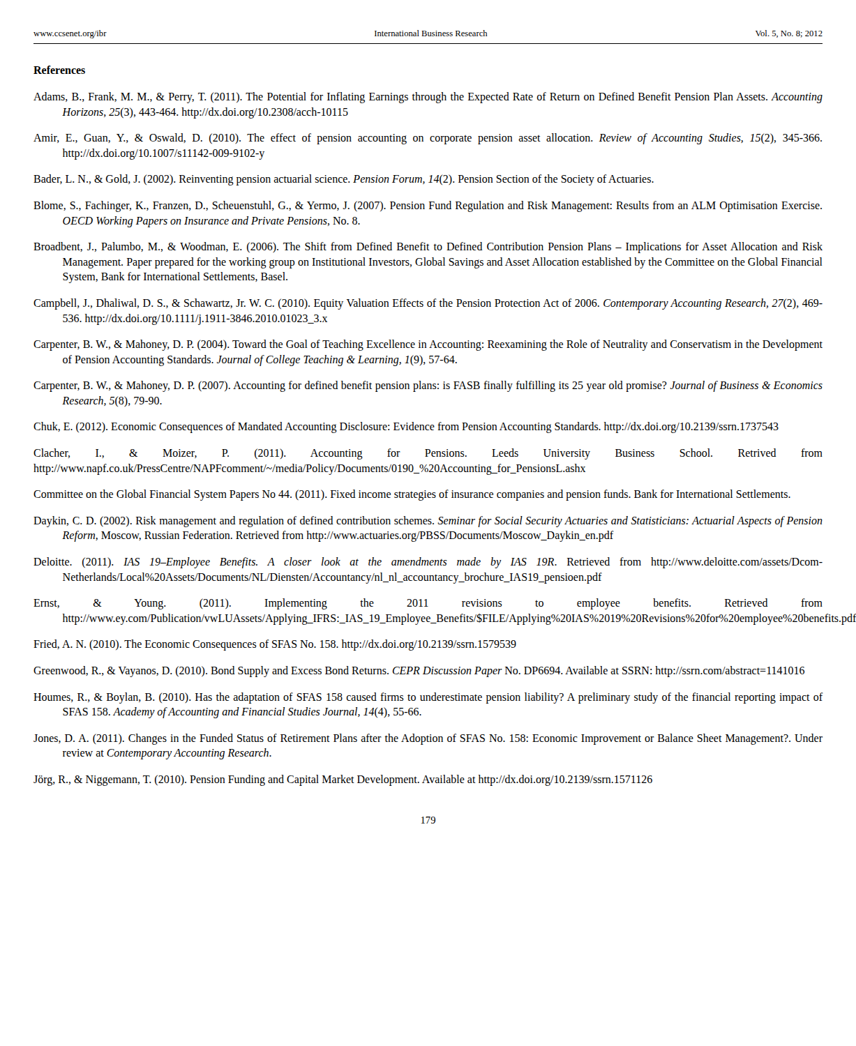www.ccsenet.org/ibr International Business Research Vol. 5, No. 8; 2012
References
Adams, B., Frank, M. M., & Perry, T. (2011). The Potential for Inflating Earnings through the Expected Rate of Return on Defined Benefit Pension Plan Assets. Accounting Horizons, 25(3), 443-464. http://dx.doi.org/10.2308/acch-10115
Amir, E., Guan, Y., & Oswald, D. (2010). The effect of pension accounting on corporate pension asset allocation. Review of Accounting Studies, 15(2), 345-366. http://dx.doi.org/10.1007/s11142-009-9102-y
Bader, L. N., & Gold, J. (2002). Reinventing pension actuarial science. Pension Forum, 14(2). Pension Section of the Society of Actuaries.
Blome, S., Fachinger, K., Franzen, D., Scheuenstuhl, G., & Yermo, J. (2007). Pension Fund Regulation and Risk Management: Results from an ALM Optimisation Exercise. OECD Working Papers on Insurance and Private Pensions, No. 8.
Broadbent, J., Palumbo, M., & Woodman, E. (2006). The Shift from Defined Benefit to Defined Contribution Pension Plans – Implications for Asset Allocation and Risk Management. Paper prepared for the working group on Institutional Investors, Global Savings and Asset Allocation established by the Committee on the Global Financial System, Bank for International Settlements, Basel.
Campbell, J., Dhaliwal, D. S., & Schawartz, Jr. W. C. (2010). Equity Valuation Effects of the Pension Protection Act of 2006. Contemporary Accounting Research, 27(2), 469-536. http://dx.doi.org/10.1111/j.1911-3846.2010.01023_3.x
Carpenter, B. W., & Mahoney, D. P. (2004). Toward the Goal of Teaching Excellence in Accounting: Reexamining the Role of Neutrality and Conservatism in the Development of Pension Accounting Standards. Journal of College Teaching & Learning, 1(9), 57-64.
Carpenter, B. W., & Mahoney, D. P. (2007). Accounting for defined benefit pension plans: is FASB finally fulfilling its 25 year old promise? Journal of Business & Economics Research, 5(8), 79-90.
Chuk, E. (2012). Economic Consequences of Mandated Accounting Disclosure: Evidence from Pension Accounting Standards. http://dx.doi.org/10.2139/ssrn.1737543
Clacher, I., & Moizer, P. (2011). Accounting for Pensions. Leeds University Business School. Retrived from http://www.napf.co.uk/PressCentre/NAPFcomment/~/media/Policy/Documents/0190_%20Accounting_for_PensionsL.ashx
Committee on the Global Financial System Papers No 44. (2011). Fixed income strategies of insurance companies and pension funds. Bank for International Settlements.
Daykin, C. D. (2002). Risk management and regulation of defined contribution schemes. Seminar for Social Security Actuaries and Statisticians: Actuarial Aspects of Pension Reform, Moscow, Russian Federation. Retrieved from http://www.actuaries.org/PBSS/Documents/Moscow_Daykin_en.pdf
Deloitte. (2011). IAS 19–Employee Benefits. A closer look at the amendments made by IAS 19R. Retrieved from http://www.deloitte.com/assets/Dcom-Netherlands/Local%20Assets/Documents/NL/Diensten/Accountancy/nl_nl_accountancy_brochure_IAS19_pensioen.pdf
Ernst, & Young. (2011). Implementing the 2011 revisions to employee benefits. Retrieved from http://www.ey.com/Publication/vwLUAssets/Applying_IFRS:_IAS_19_Employee_Benefits/$FILE/Applying%20IAS%2019%20Revisions%20for%20employee%20benefits.pdf
Fried, A. N. (2010). The Economic Consequences of SFAS No. 158. http://dx.doi.org/10.2139/ssrn.1579539
Greenwood, R., & Vayanos, D. (2010). Bond Supply and Excess Bond Returns. CEPR Discussion Paper No. DP6694. Available at SSRN: http://ssrn.com/abstract=1141016
Houmes, R., & Boylan, B. (2010). Has the adaptation of SFAS 158 caused firms to underestimate pension liability? A preliminary study of the financial reporting impact of SFAS 158. Academy of Accounting and Financial Studies Journal, 14(4), 55-66.
Jones, D. A. (2011). Changes in the Funded Status of Retirement Plans after the Adoption of SFAS No. 158: Economic Improvement or Balance Sheet Management?. Under review at Contemporary Accounting Research.
Jörg, R., & Niggemann, T. (2010). Pension Funding and Capital Market Development. Available at http://dx.doi.org/10.2139/ssrn.1571126
179